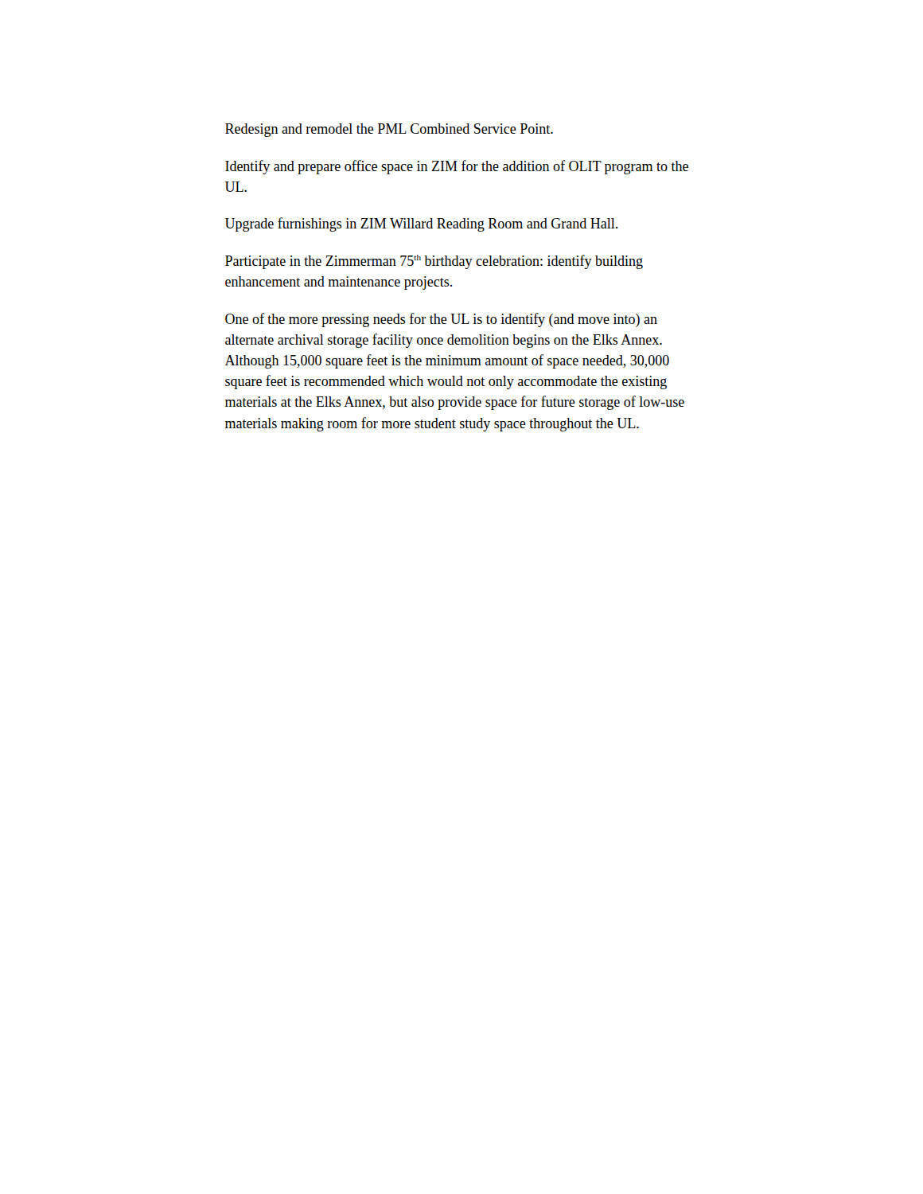Redesign and remodel the PML Combined Service Point.
Identify and prepare office space in ZIM for the addition of OLIT program to the UL.
Upgrade furnishings in ZIM Willard Reading Room and Grand Hall.
Participate in the Zimmerman 75th birthday celebration: identify building enhancement and maintenance projects.
One of the more pressing needs for the UL is to identify (and move into) an alternate archival storage facility once demolition begins on the Elks Annex. Although 15,000 square feet is the minimum amount of space needed, 30,000 square feet is recommended which would not only accommodate the existing materials at the Elks Annex, but also provide space for future storage of low-use materials making room for more student study space throughout the UL.